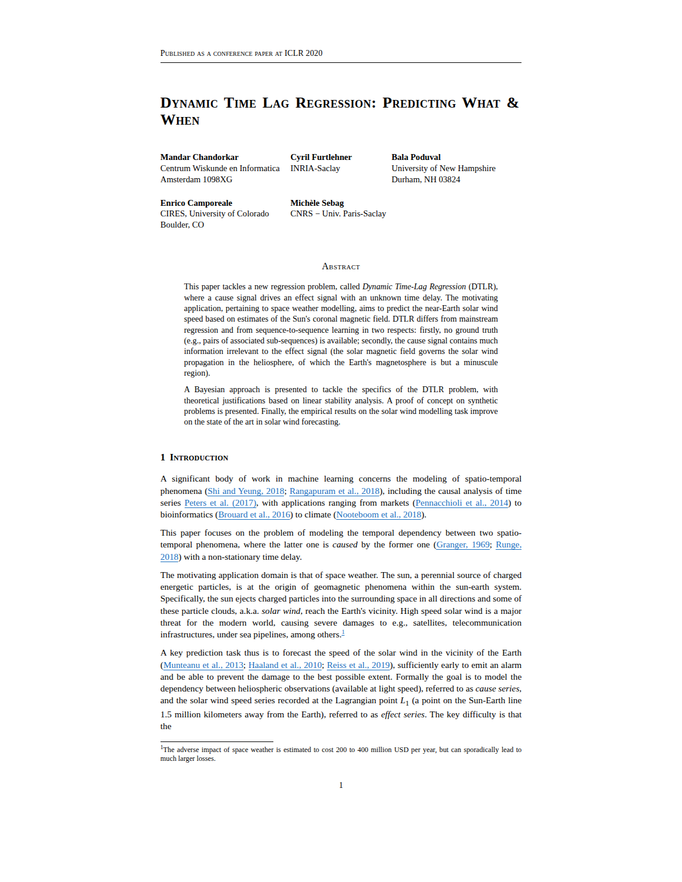Published as a conference paper at ICLR 2020
Dynamic Time Lag Regression: Predicting What & When
| Mandar Chandorkar Centrum Wiskunde en Informatica Amsterdam 1098XG | Cyril Furtlehner INRIA-Saclay | Bala Poduval University of New Hampshire Durham, NH 03824 |
| Enrico Camporeale CIRES, University of Colorado Boulder, CO | Michèle Sebag CNRS − Univ. Paris-Saclay |
Abstract
This paper tackles a new regression problem, called Dynamic Time-Lag Regression (DTLR), where a cause signal drives an effect signal with an unknown time delay. The motivating application, pertaining to space weather modelling, aims to predict the near-Earth solar wind speed based on estimates of the Sun's coronal magnetic field. DTLR differs from mainstream regression and from sequence-to-sequence learning in two respects: firstly, no ground truth (e.g., pairs of associated sub-sequences) is available; secondly, the cause signal contains much information irrelevant to the effect signal (the solar magnetic field governs the solar wind propagation in the heliosphere, of which the Earth's magnetosphere is but a minuscule region).
A Bayesian approach is presented to tackle the specifics of the DTLR problem, with theoretical justifications based on linear stability analysis. A proof of concept on synthetic problems is presented. Finally, the empirical results on the solar wind modelling task improve on the state of the art in solar wind forecasting.
1 Introduction
A significant body of work in machine learning concerns the modeling of spatio-temporal phenomena (Shi and Yeung, 2018; Rangapuram et al., 2018), including the causal analysis of time series Peters et al. (2017), with applications ranging from markets (Pennacchioli et al., 2014) to bioinformatics (Brouard et al., 2016) to climate (Nooteboom et al., 2018).
This paper focuses on the problem of modeling the temporal dependency between two spatio-temporal phenomena, where the latter one is caused by the former one (Granger, 1969; Runge, 2018) with a non-stationary time delay.
The motivating application domain is that of space weather. The sun, a perennial source of charged energetic particles, is at the origin of geomagnetic phenomena within the sun-earth system. Specifically, the sun ejects charged particles into the surrounding space in all directions and some of these particle clouds, a.k.a. solar wind, reach the Earth's vicinity. High speed solar wind is a major threat for the modern world, causing severe damages to e.g., satellites, telecommunication infrastructures, under sea pipelines, among others.1
A key prediction task thus is to forecast the speed of the solar wind in the vicinity of the Earth (Munteanu et al., 2013; Haaland et al., 2010; Reiss et al., 2019), sufficiently early to emit an alarm and be able to prevent the damage to the best possible extent. Formally the goal is to model the dependency between heliospheric observations (available at light speed), referred to as cause series, and the solar wind speed series recorded at the Lagrangian point L1 (a point on the Sun-Earth line 1.5 million kilometers away from the Earth), referred to as effect series. The key difficulty is that the
1The adverse impact of space weather is estimated to cost 200 to 400 million USD per year, but can sporadically lead to much larger losses.
1